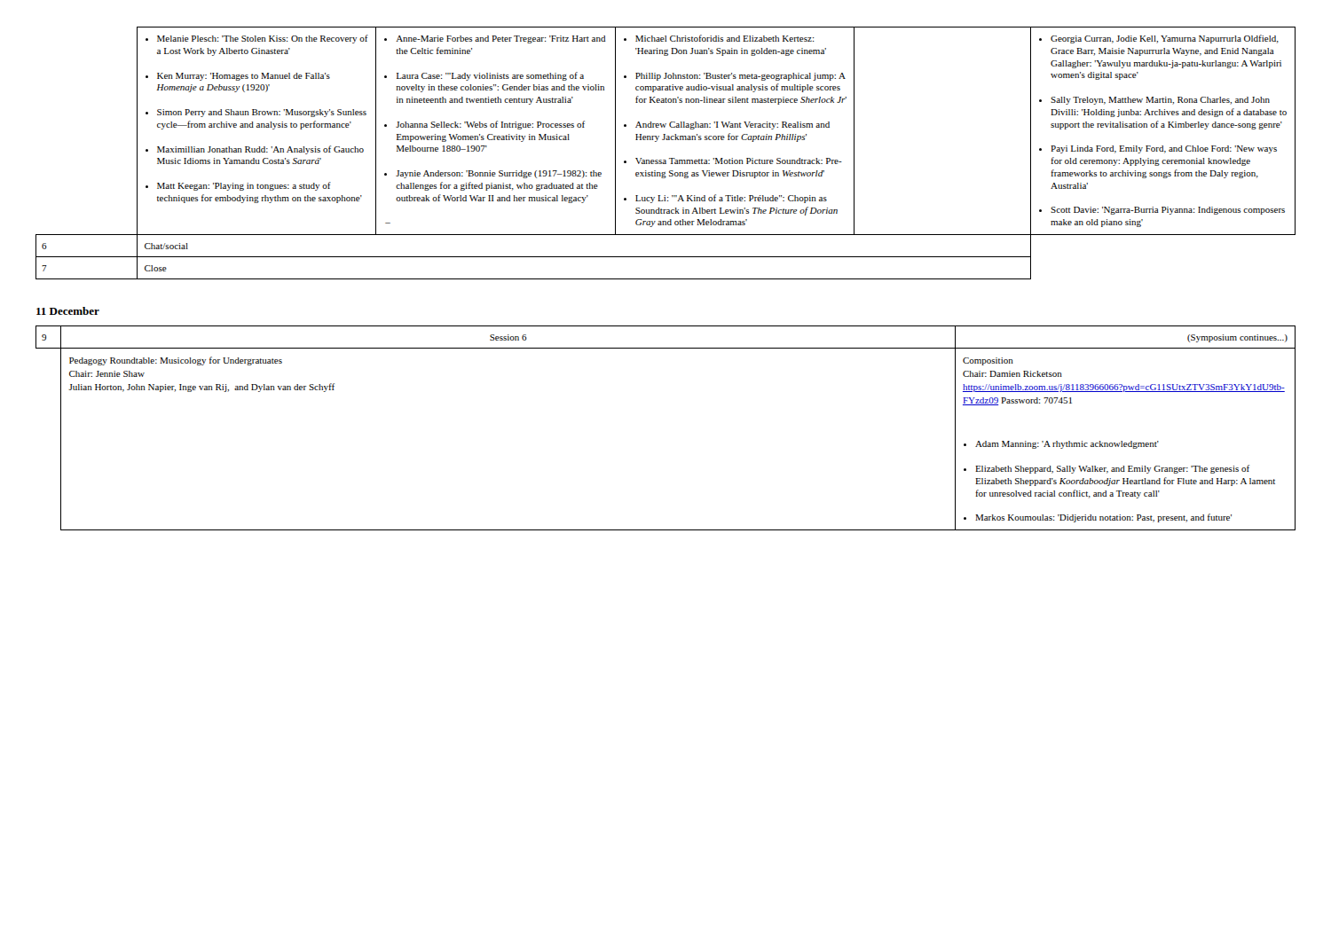| | Melanie Plesch: 'The Stolen Kiss: On the Recovery of a Lost Work by Alberto Ginastera' Ken Murray: 'Homages to Manuel de Falla's Homenaje a Debussy (1920)' Simon Perry and Shaun Brown: 'Musorgsky's Sunless cycle—from archive and analysis to performance' Maximillian Jonathan Rudd: 'An Analysis of Gaucho Music Idioms in Yamandu Costa's Sarará ' Matt Keegan: 'Playing in tongues: a study of techniques for embodying rhythm on the saxophone' | Anne-Marie Forbes and Peter Tregear: 'Fritz Hart and the Celtic feminine' Laura Case: '"Lady violinists are something of a novelty in these colonies": Gender bias and the violin in nineteenth and twentieth century Australia' Johanna Selleck: 'Webs of Intrigue: Processes of Empowering Women's Creativity in Musical Melbourne 1880–1907' Jaynie Anderson: 'Bonnie Surridge (1917–1982): the challenges for a gifted pianist, who graduated at the outbreak of World War II and her musical legacy' – | Michael Christoforidis and Elizabeth Kertesz: 'Hearing Don Juan's Spain in golden-age cinema' Phillip Johnston: 'Buster's meta-geographical jump: A comparative audio-visual analysis of multiple scores for Keaton's non-linear silent masterpiece Sherlock Jr ' Andrew Callaghan: 'I Want Veracity: Realism and Henry Jackman's score for Captain Phillips ' Vanessa Tammetta: 'Motion Picture Soundtrack: Pre-existing Song as Viewer Disruptor in Westworld ' Lucy Li: '"A Kind of a Title: Prélude": Chopin as Soundtrack in Albert Lewin's The Picture of Dorian Gray and other Melodramas' | | Georgia Curran, Jodie Kell, Yamurna Napurrurla Oldfield, Grace Barr, Maisie Napurrurla Wayne, and Enid Nangala Gallagher: 'Yawulyu marduku-ja-patu-kurlangu: A Warlpiri women's digital space' Sally Treloyn, Matthew Martin, Rona Charles, and John Divilli: 'Holding junba: Archives and design of a database to support the revitalisation of a Kimberley dance-song genre' Payi Linda Ford, Emily Ford, and Chloe Ford: 'New ways for old ceremony: Applying ceremonial knowledge frameworks to archiving songs from the Daly region, Australia' Scott Davie: 'Ngarra-Burria Piyanna: Indigenous composers make an old piano sing' |
| 6 | Chat/social | |
| 7 | Close | |
11 December
| 9 | Session 6 | (Symposium continues...) |
| | Pedagogy Roundtable: Musicology for Undergratuates Chair: Jennie Shaw Julian Horton, John Napier, Inge van Rij, and Dylan van der Schyff | Composition Chair: Damien Ricketson https://unimelb.zoom.us/j/81183966066?pwd=cG11SUtxZTV3SmF3YkY1dU9tb-FYzdz09 Password: 707451 Adam Manning: 'A rhythmic acknowledgment' Elizabeth Sheppard, Sally Walker, and Emily Granger: 'The genesis of Elizabeth Sheppard's Koordaboodjar Heartland for Flute and Harp: A lament for unresolved racial conflict, and a Treaty call' Markos Koumoulas: 'Didjeridu notation: Past, present, and future' |